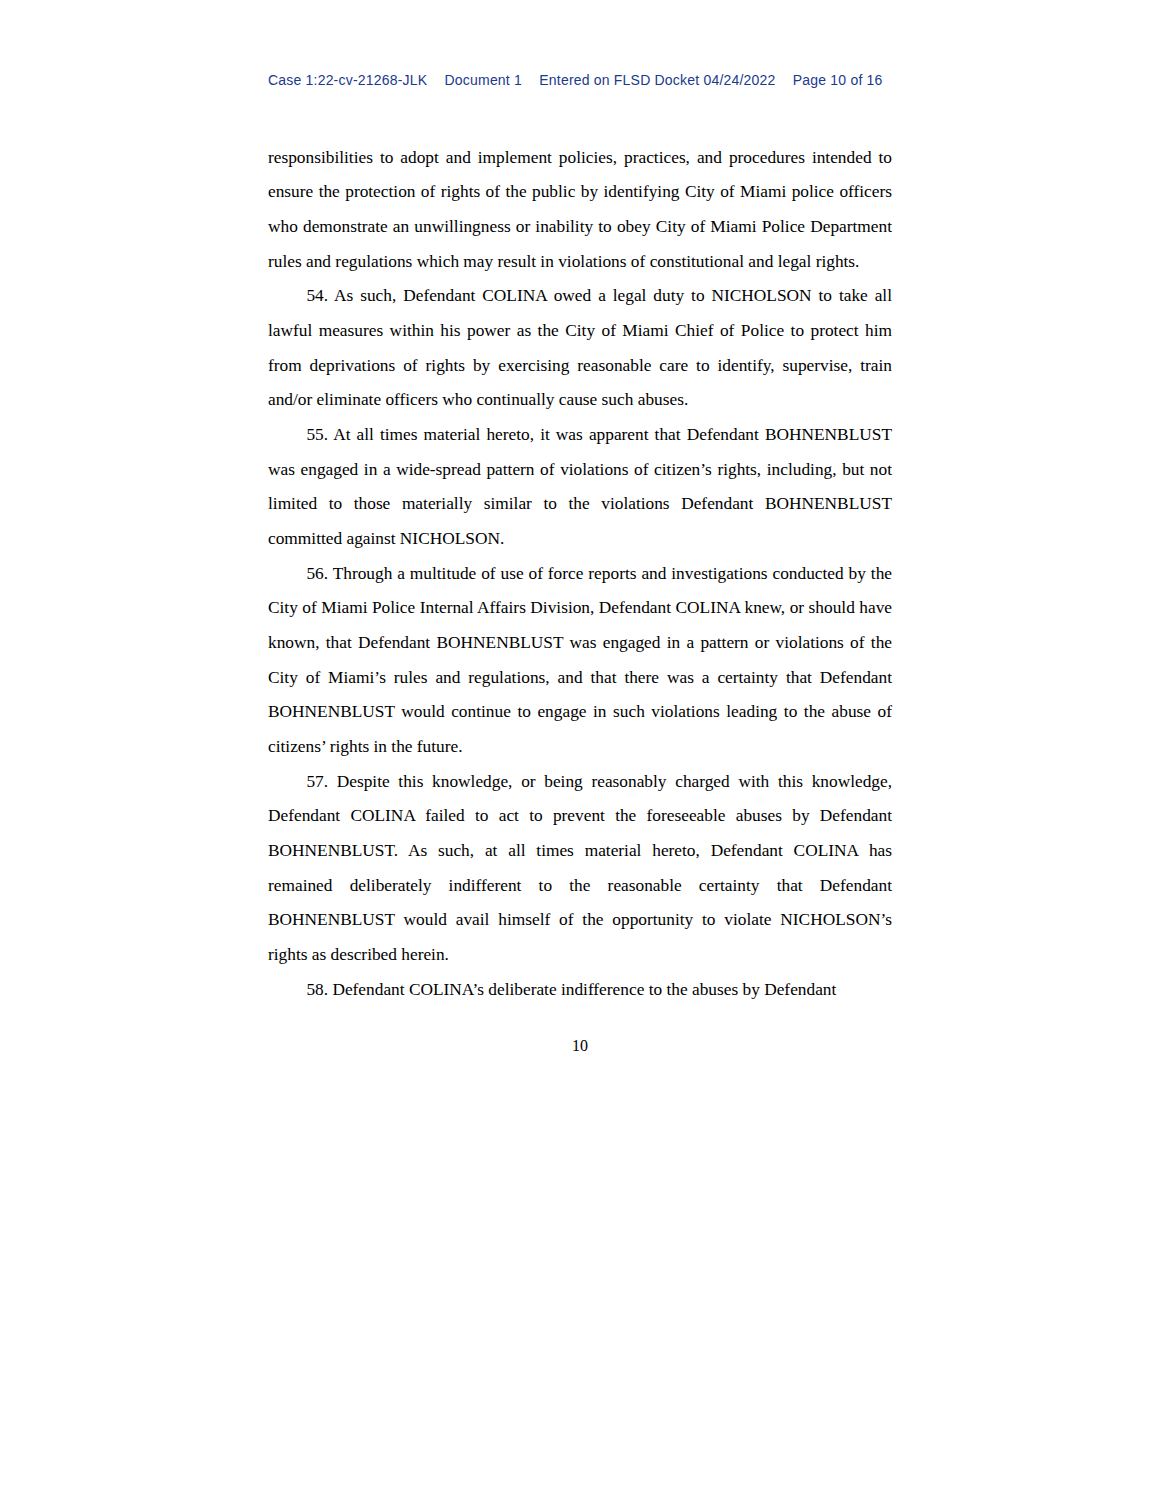Case 1:22-cv-21268-JLK Document 1 Entered on FLSD Docket 04/24/2022 Page 10 of 16
responsibilities to adopt and implement policies, practices, and procedures intended to ensure the protection of rights of the public by identifying City of Miami police officers who demonstrate an unwillingness or inability to obey City of Miami Police Department rules and regulations which may result in violations of constitutional and legal rights.
54. As such, Defendant COLINA owed a legal duty to NICHOLSON to take all lawful measures within his power as the City of Miami Chief of Police to protect him from deprivations of rights by exercising reasonable care to identify, supervise, train and/or eliminate officers who continually cause such abuses.
55. At all times material hereto, it was apparent that Defendant BOHNENBLUST was engaged in a wide-spread pattern of violations of citizen’s rights, including, but not limited to those materially similar to the violations Defendant BOHNENBLUST committed against NICHOLSON.
56. Through a multitude of use of force reports and investigations conducted by the City of Miami Police Internal Affairs Division, Defendant COLINA knew, or should have known, that Defendant BOHNENBLUST was engaged in a pattern or violations of the City of Miami’s rules and regulations, and that there was a certainty that Defendant BOHNENBLUST would continue to engage in such violations leading to the abuse of citizens’ rights in the future.
57. Despite this knowledge, or being reasonably charged with this knowledge, Defendant COLINA failed to act to prevent the foreseeable abuses by Defendant BOHNENBLUST. As such, at all times material hereto, Defendant COLINA has remained deliberately indifferent to the reasonable certainty that Defendant BOHNENBLUST would avail himself of the opportunity to violate NICHOLSON’s rights as described herein.
58. Defendant COLINA’s deliberate indifference to the abuses by Defendant
10